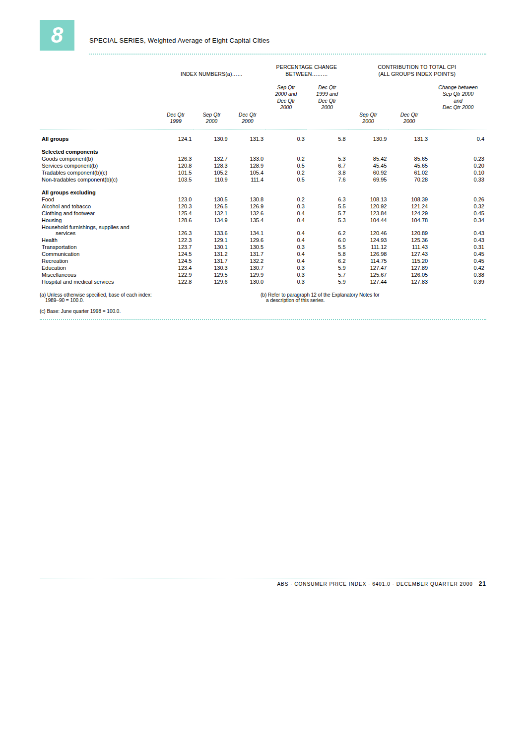8
SPECIAL SERIES, Weighted Average of Eight Capital Cities
| | INDEX NUMBERS(a)…… | PERCENTAGE CHANGE BETWEEN……… | CONTRIBUTION TO TOTAL CPI (ALL GROUPS INDEX POINTS) |
| | | | | Sep Qtr 2000 and Dec Qtr 2000 | Dec Qtr 1999 and Dec Qtr 2000 | | | Change between Sep Qtr 2000 and Dec Qtr 2000 |
| | Dec Qtr 1999 | Sep Qtr 2000 | Dec Qtr 2000 | | | Sep Qtr 2000 | Dec Qtr 2000 | |
| All groups | 124.1 | 130.9 | 131.3 | 0.3 | 5.8 | 130.9 | 131.3 | 0.4 |
| Selected components | |
| Goods component(b) | 126.3 | 132.7 | 133.0 | 0.2 | 5.3 | 85.42 | 85.65 | 0.23 |
| Services component(b) | 120.8 | 128.3 | 128.9 | 0.5 | 6.7 | 45.45 | 45.65 | 0.20 |
| Tradables component(b)(c) | 101.5 | 105.2 | 105.4 | 0.2 | 3.8 | 60.92 | 61.02 | 0.10 |
| Non-tradables component(b)(c) | 103.5 | 110.9 | 111.4 | 0.5 | 7.6 | 69.95 | 70.28 | 0.33 |
| All groups excluding | |
| Food | 123.0 | 130.5 | 130.8 | 0.2 | 6.3 | 108.13 | 108.39 | 0.26 |
| Alcohol and tobacco | 120.3 | 126.5 | 126.9 | 0.3 | 5.5 | 120.92 | 121.24 | 0.32 |
| Clothing and footwear | 125.4 | 132.1 | 132.6 | 0.4 | 5.7 | 123.84 | 124.29 | 0.45 |
| Housing | 128.6 | 134.9 | 135.4 | 0.4 | 5.3 | 104.44 | 104.78 | 0.34 |
| Household furnishings, supplies and services | 126.3 | 133.6 | 134.1 | 0.4 | 6.2 | 120.46 | 120.89 | 0.43 |
| Health | 122.3 | 129.1 | 129.6 | 0.4 | 6.0 | 124.93 | 125.36 | 0.43 |
| Transportation | 123.7 | 130.1 | 130.5 | 0.3 | 5.5 | 111.12 | 111.43 | 0.31 |
| Communication | 124.5 | 131.2 | 131.7 | 0.4 | 5.8 | 126.98 | 127.43 | 0.45 |
| Recreation | 124.5 | 131.7 | 132.2 | 0.4 | 6.2 | 114.75 | 115.20 | 0.45 |
| Education | 123.4 | 130.3 | 130.7 | 0.3 | 5.9 | 127.47 | 127.89 | 0.42 |
| Miscellaneous | 122.9 | 129.5 | 129.9 | 0.3 | 5.7 | 125.67 | 126.05 | 0.38 |
| Hospital and medical services | 122.8 | 129.6 | 130.0 | 0.3 | 5.9 | 127.44 | 127.83 | 0.39 |
(a) Unless otherwise specified, base of each index:
1989–90 = 100.0.
(c) Base: June quarter 1998 = 100.0.
(b) Refer to paragraph 12 of the Explanatory Notes for
a description of this series.
ABS · CONSUMER PRICE INDEX · 6401.0 · DECEMBER QUARTER 2000 21